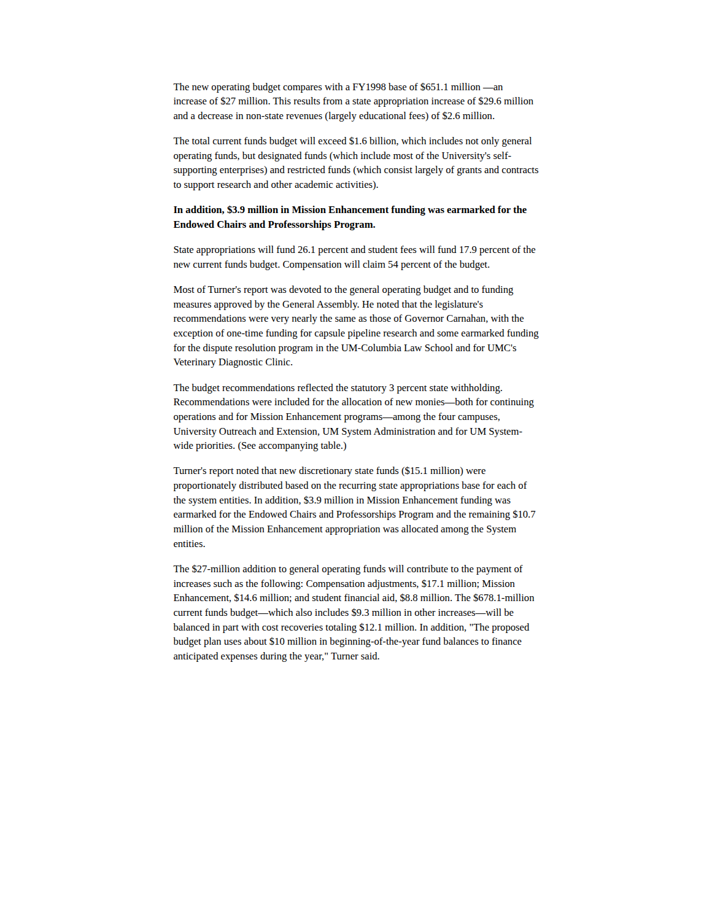The new operating budget compares with a FY1998 base of $651.1 million —an increase of $27 million. This results from a state appropriation increase of $29.6 million and a decrease in non-state revenues (largely educational fees) of $2.6 million.
The total current funds budget will exceed $1.6 billion, which includes not only general operating funds, but designated funds (which include most of the University's self-supporting enterprises) and restricted funds (which consist largely of grants and contracts to support research and other academic activities).
In addition, $3.9 million in Mission Enhancement funding was earmarked for the Endowed Chairs and Professorships Program.
State appropriations will fund 26.1 percent and student fees will fund 17.9 percent of the new current funds budget. Compensation will claim 54 percent of the budget.
Most of Turner's report was devoted to the general operating budget and to funding measures approved by the General Assembly. He noted that the legislature's recommendations were very nearly the same as those of Governor Carnahan, with the exception of one-time funding for capsule pipeline research and some earmarked funding for the dispute resolution program in the UM-Columbia Law School and for UMC's Veterinary Diagnostic Clinic.
The budget recommendations reflected the statutory 3 percent state withholding. Recommendations were included for the allocation of new monies—both for continuing operations and for Mission Enhancement programs—among the four campuses, University Outreach and Extension, UM System Administration and for UM System-wide priorities. (See accompanying table.)
Turner's report noted that new discretionary state funds ($15.1 million) were proportionately distributed based on the recurring state appropriations base for each of the system entities. In addition, $3.9 million in Mission Enhancement funding was earmarked for the Endowed Chairs and Professorships Program and the remaining $10.7 million of the Mission Enhancement appropriation was allocated among the System entities.
The $27-million addition to general operating funds will contribute to the payment of increases such as the following: Compensation adjustments, $17.1 million; Mission Enhancement, $14.6 million; and student financial aid, $8.8 million. The $678.1-million current funds budget—which also includes $9.3 million in other increases—will be balanced in part with cost recoveries totaling $12.1 million. In addition, "The proposed budget plan uses about $10 million in beginning-of-the-year fund balances to finance anticipated expenses during the year," Turner said.